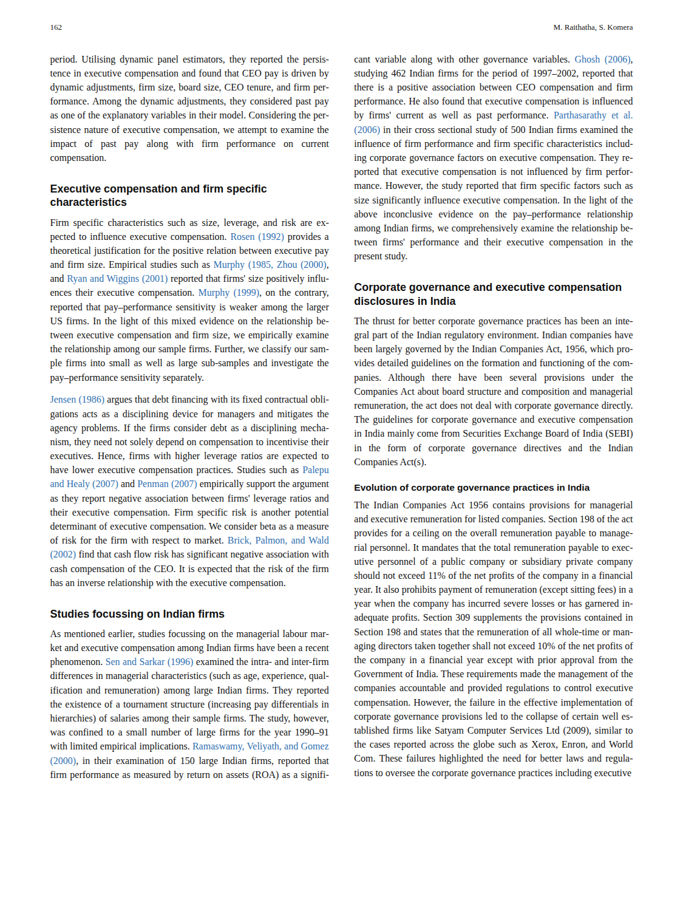162 M. Raithatha, S. Komera
period. Utilising dynamic panel estimators, they reported the persistence in executive compensation and found that CEO pay is driven by dynamic adjustments, firm size, board size, CEO tenure, and firm performance. Among the dynamic adjustments, they considered past pay as one of the explanatory variables in their model. Considering the persistence nature of executive compensation, we attempt to examine the impact of past pay along with firm performance on current compensation.
Executive compensation and firm specific characteristics
Firm specific characteristics such as size, leverage, and risk are expected to influence executive compensation. Rosen (1992) provides a theoretical justification for the positive relation between executive pay and firm size. Empirical studies such as Murphy (1985, Zhou (2000), and Ryan and Wiggins (2001) reported that firms' size positively influences their executive compensation. Murphy (1999), on the contrary, reported that pay–performance sensitivity is weaker among the larger US firms. In the light of this mixed evidence on the relationship between executive compensation and firm size, we empirically examine the relationship among our sample firms. Further, we classify our sample firms into small as well as large sub-samples and investigate the pay–performance sensitivity separately.
Jensen (1986) argues that debt financing with its fixed contractual obligations acts as a disciplining device for managers and mitigates the agency problems. If the firms consider debt as a disciplining mechanism, they need not solely depend on compensation to incentivise their executives. Hence, firms with higher leverage ratios are expected to have lower executive compensation practices. Studies such as Palepu and Healy (2007) and Penman (2007) empirically support the argument as they report negative association between firms' leverage ratios and their executive compensation. Firm specific risk is another potential determinant of executive compensation. We consider beta as a measure of risk for the firm with respect to market. Brick, Palmon, and Wald (2002) find that cash flow risk has significant negative association with cash compensation of the CEO. It is expected that the risk of the firm has an inverse relationship with the executive compensation.
Studies focussing on Indian firms
As mentioned earlier, studies focussing on the managerial labour market and executive compensation among Indian firms have been a recent phenomenon. Sen and Sarkar (1996) examined the intra- and inter-firm differences in managerial characteristics (such as age, experience, qualification and remuneration) among large Indian firms. They reported the existence of a tournament structure (increasing pay differentials in hierarchies) of salaries among their sample firms. The study, however, was confined to a small number of large firms for the year 1990–91 with limited empirical implications. Ramaswamy, Veliyath, and Gomez (2000), in their examination of 150 large Indian firms, reported that firm performance as measured by return on assets (ROA) as a significant variable along with other governance variables. Ghosh (2006), studying 462 Indian firms for the period of 1997–2002, reported that there is a positive association between CEO compensation and firm performance. He also found that executive compensation is influenced by firms' current as well as past performance. Parthasarathy et al. (2006) in their cross sectional study of 500 Indian firms examined the influence of firm performance and firm specific characteristics including corporate governance factors on executive compensation. They reported that executive compensation is not influenced by firm performance. However, the study reported that firm specific factors such as size significantly influence executive compensation. In the light of the above inconclusive evidence on the pay–performance relationship among Indian firms, we comprehensively examine the relationship between firms' performance and their executive compensation in the present study.
Corporate governance and executive compensation disclosures in India
The thrust for better corporate governance practices has been an integral part of the Indian regulatory environment. Indian companies have been largely governed by the Indian Companies Act, 1956, which provides detailed guidelines on the formation and functioning of the companies. Although there have been several provisions under the Companies Act about board structure and composition and managerial remuneration, the act does not deal with corporate governance directly. The guidelines for corporate governance and executive compensation in India mainly come from Securities Exchange Board of India (SEBI) in the form of corporate governance directives and the Indian Companies Act(s).
Evolution of corporate governance practices in India
The Indian Companies Act 1956 contains provisions for managerial and executive remuneration for listed companies. Section 198 of the act provides for a ceiling on the overall remuneration payable to managerial personnel. It mandates that the total remuneration payable to executive personnel of a public company or subsidiary private company should not exceed 11% of the net profits of the company in a financial year. It also prohibits payment of remuneration (except sitting fees) in a year when the company has incurred severe losses or has garnered inadequate profits. Section 309 supplements the provisions contained in Section 198 and states that the remuneration of all whole-time or managing directors taken together shall not exceed 10% of the net profits of the company in a financial year except with prior approval from the Government of India. These requirements made the management of the companies accountable and provided regulations to control executive compensation. However, the failure in the effective implementation of corporate governance provisions led to the collapse of certain well established firms like Satyam Computer Services Ltd (2009), similar to the cases reported across the globe such as Xerox, Enron, and World Com. These failures highlighted the need for better laws and regulations to oversee the corporate governance practices including executive